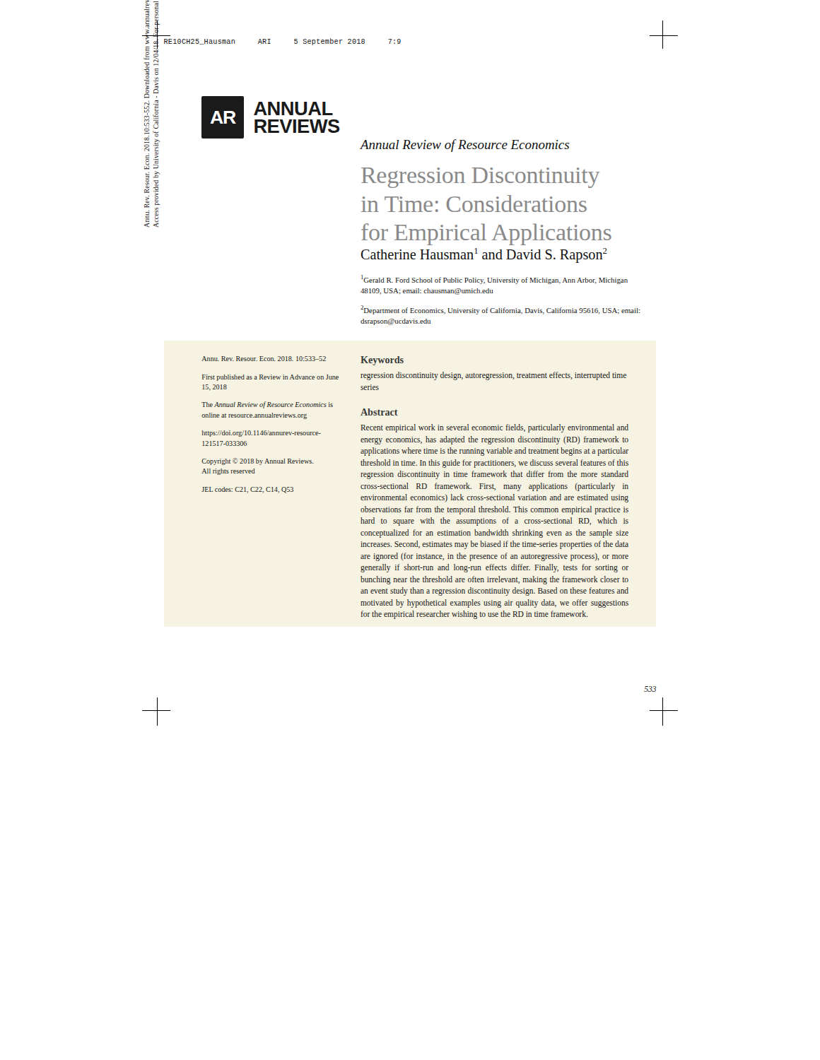RE10CH25_Hausman ARI 5 September 2018 7:9
Annu. Rev. Resour. Econ. 2018.10:533-552. Downloaded from www.annualreviews.org Access provided by University of California - Davis on 12/04/18. For personal use only.
AR
ANNUAL
REVIEWS
Annual Review of Resource Economics
Regression Discontinuity
in Time: Considerations
for Empirical Applications
Catherine Hausman1 and David S. Rapson2
1Gerald R. Ford School of Public Policy, University of Michigan, Ann Arbor, Michigan 48109, USA; email: chausman@umich.edu
2Department of Economics, University of California, Davis, California 95616, USA; email: dsrapson@ucdavis.edu
Annu. Rev. Resour. Econ. 2018. 10:533–52
First published as a Review in Advance on June 15, 2018
The Annual Review of Resource Economics is online at resource.annualreviews.org
https://doi.org/10.1146/annurev-resource-121517-033306
Copyright © 2018 by Annual Reviews.
All rights reserved
JEL codes: C21, C22, C14, Q53
Keywords
regression discontinuity design, autoregression, treatment effects, interrupted time series
Abstract
Recent empirical work in several economic fields, particularly environmental and energy economics, has adapted the regression discontinuity (RD) framework to applications where time is the running variable and treatment begins at a particular threshold in time. In this guide for practitioners, we discuss several features of this regression discontinuity in time framework that differ from the more standard cross-sectional RD framework. First, many applications (particularly in environmental economics) lack cross-sectional variation and are estimated using observations far from the temporal threshold. This common empirical practice is hard to square with the assumptions of a cross-sectional RD, which is conceptualized for an estimation bandwidth shrinking even as the sample size increases. Second, estimates may be biased if the time-series properties of the data are ignored (for instance, in the presence of an autoregressive process), or more generally if short-run and long-run effects differ. Finally, tests for sorting or bunching near the threshold are often irrelevant, making the framework closer to an event study than a regression discontinuity design. Based on these features and motivated by hypothetical examples using air quality data, we offer suggestions for the empirical researcher wishing to use the RD in time framework.
533